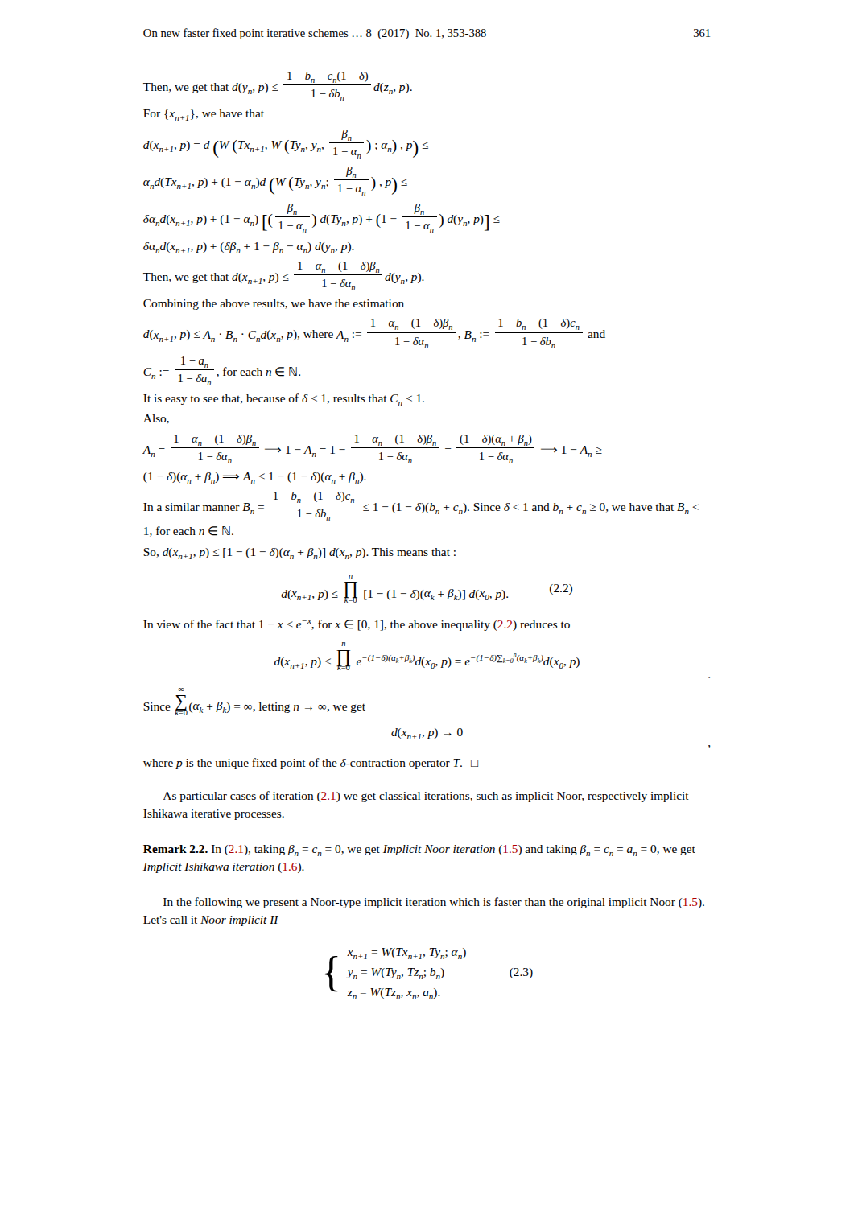On new faster fixed point iterative schemes … 8 (2017) No. 1, 353-388
361
Then, we get that d(yn, p) ≤ 1 − bn − cn(1 − δ) 1 − δbn d(zn, p).
For {xn+1}, we have that
d(xn+1, p) = d (W (Txn+1, W (Tyn, yn, βn 1 − αn) ; αn) , p) ≤
αnd(Txn+1, p) + (1 − αn)d (W (Tyn, yn; βn 1 − αn) , p) ≤
δαnd(xn+1, p) + (1 − αn) [(βn 1 − αn) d(Tyn, p) + (1 − βn 1 − αn) d(yn, p)] ≤
δαnd(xn+1, p) + (δβn + 1 − βn − αn) d(yn, p).
Then, we get that d(xn+1, p) ≤ 1 − αn − (1 − δ)βn 1 − δαn d(yn, p).
Combining the above results, we have the estimation
d(xn+1, p) ≤ An · Bn · Cnd(xn, p), where An := 1 − αn − (1 − δ)βn 1 − δαn, Bn := 1 − bn − (1 − δ)cn 1 − δbn and
Cn := 1 − an 1 − δan, for each n ∈ ℕ.
It is easy to see that, because of δ < 1, results that Cn < 1.
Also,
An = 1 − αn − (1 − δ)βn 1 − δαn ⟹ 1 − An = 1 − 1 − αn − (1 − δ)βn 1 − δαn = (1 − δ)(αn + βn) 1 − δαn ⟹ 1 − An ≥
(1 − δ)(αn + βn) ⟹ An ≤ 1 − (1 − δ)(αn + βn).
In a similar manner Bn = 1 − bn − (1 − δ)cn 1 − δbn ≤ 1 − (1 − δ)(bn + cn). Since δ < 1 and bn + cn ≥ 0, we have that Bn < 1, for each n ∈ ℕ.
So, d(xn+1, p) ≤ [1 − (1 − δ)(αn + βn)] d(xn, p). This means that :
d(xn+1, p) ≤ n∏k=0 [1 − (1 − δ)(αk + βk)] d(x0, p).
(2.2)
In view of the fact that 1 − x ≤ e−x, for x ∈ [0, 1], the above inequality (2.2) reduces to
d(xn+1, p) ≤ n∏k=0 e−(1−δ)(αk+βk)d(x0, p) = e−(1−δ)∑k=0n(αk+βk)d(x0, p)
.
Since ∞∑k=0(αk + βk) = ∞, letting n → ∞, we get
d(xn+1, p) → 0
,
where p is the unique fixed point of the δ-contraction operator T. □
As particular cases of iteration (2.1) we get classical iterations, such as implicit Noor, respectively implicit Ishikawa iterative processes.
Remark 2.2. In (2.1), taking βn = cn = 0, we get Implicit Noor iteration (1.5) and taking βn = cn = an = 0, we get Implicit Ishikawa iteration (1.6).
In the following we present a Noor-type implicit iteration which is faster than the original implicit Noor (1.5). Let's call it Noor implicit II
{
xn+1 = W(Txn+1, Tyn; αn)
yn = W(Tyn, Tzn; bn)
zn = W(Tzn, xn, an).
(2.3)